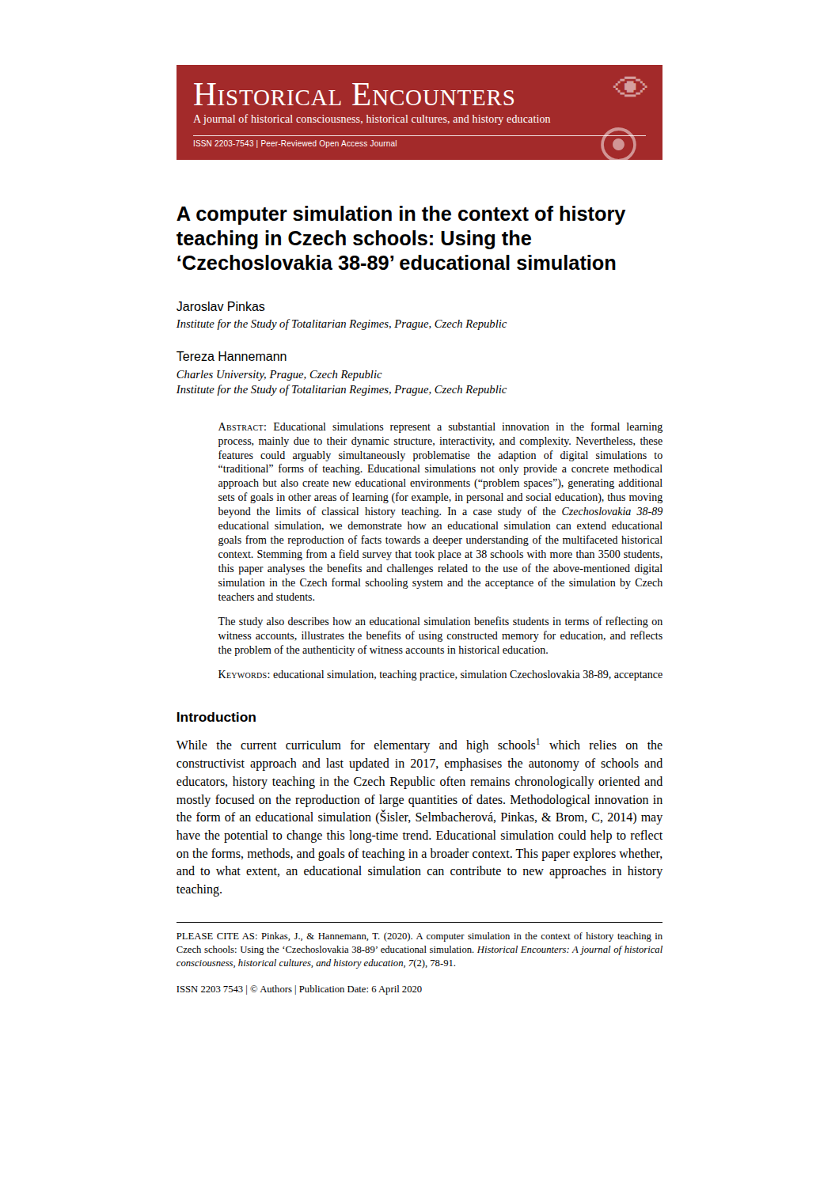👁 ⦿
Historical Encounters
A journal of historical consciousness, historical cultures, and history education
ISSN 2203-7543 | Peer-Reviewed Open Access Journal
A computer simulation in the context of history teaching in Czech schools: Using the ‘Czechoslovakia 38-89’ educational simulation
Jaroslav Pinkas
Institute for the Study of Totalitarian Regimes, Prague, Czech Republic
Tereza Hannemann
Charles University, Prague, Czech Republic
Institute for the Study of Totalitarian Regimes, Prague, Czech Republic
Abstract: Educational simulations represent a substantial innovation in the formal learning process, mainly due to their dynamic structure, interactivity, and complexity. Nevertheless, these features could arguably simultaneously problematise the adaption of digital simulations to “traditional” forms of teaching. Educational simulations not only provide a concrete methodical approach but also create new educational environments (“problem spaces”), generating additional sets of goals in other areas of learning (for example, in personal and social education), thus moving beyond the limits of classical history teaching. In a case study of the Czechoslovakia 38-89 educational simulation, we demonstrate how an educational simulation can extend educational goals from the reproduction of facts towards a deeper understanding of the multifaceted historical context. Stemming from a field survey that took place at 38 schools with more than 3500 students, this paper analyses the benefits and challenges related to the use of the above-mentioned digital simulation in the Czech formal schooling system and the acceptance of the simulation by Czech teachers and students.
The study also describes how an educational simulation benefits students in terms of reflecting on witness accounts, illustrates the benefits of using constructed memory for education, and reflects the problem of the authenticity of witness accounts in historical education.
Keywords: educational simulation, teaching practice, simulation Czechoslovakia 38-89, acceptance
Introduction
While the current curriculum for elementary and high schools1 which relies on the constructivist approach and last updated in 2017, emphasises the autonomy of schools and educators, history teaching in the Czech Republic often remains chronologically oriented and mostly focused on the reproduction of large quantities of dates. Methodological innovation in the form of an educational simulation (Šisler, Selmbacherová, Pinkas, & Brom, C, 2014) may have the potential to change this long-time trend. Educational simulation could help to reflect on the forms, methods, and goals of teaching in a broader context. This paper explores whether, and to what extent, an educational simulation can contribute to new approaches in history teaching.
PLEASE CITE AS: Pinkas, J., & Hannemann, T. (2020). A computer simulation in the context of history teaching in Czech schools: Using the ‘Czechoslovakia 38-89’ educational simulation. Historical Encounters: A journal of historical consciousness, historical cultures, and history education, 7(2), 78-91.
ISSN 2203 7543 | © Authors | Publication Date: 6 April 2020